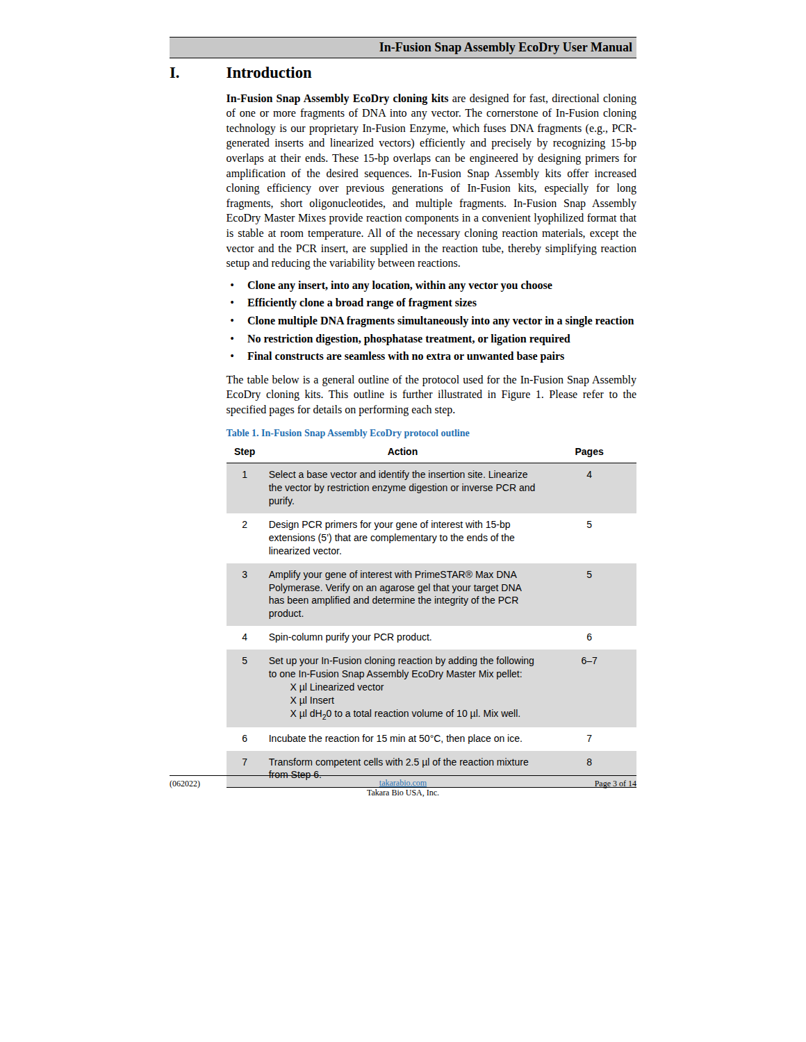In-Fusion Snap Assembly EcoDry User Manual
I. Introduction
In-Fusion Snap Assembly EcoDry cloning kits are designed for fast, directional cloning of one or more fragments of DNA into any vector. The cornerstone of In-Fusion cloning technology is our proprietary In-Fusion Enzyme, which fuses DNA fragments (e.g., PCR-generated inserts and linearized vectors) efficiently and precisely by recognizing 15-bp overlaps at their ends. These 15-bp overlaps can be engineered by designing primers for amplification of the desired sequences. In-Fusion Snap Assembly kits offer increased cloning efficiency over previous generations of In-Fusion kits, especially for long fragments, short oligonucleotides, and multiple fragments. In-Fusion Snap Assembly EcoDry Master Mixes provide reaction components in a convenient lyophilized format that is stable at room temperature. All of the necessary cloning reaction materials, except the vector and the PCR insert, are supplied in the reaction tube, thereby simplifying reaction setup and reducing the variability between reactions.
Clone any insert, into any location, within any vector you choose
Efficiently clone a broad range of fragment sizes
Clone multiple DNA fragments simultaneously into any vector in a single reaction
No restriction digestion, phosphatase treatment, or ligation required
Final constructs are seamless with no extra or unwanted base pairs
The table below is a general outline of the protocol used for the In-Fusion Snap Assembly EcoDry cloning kits. This outline is further illustrated in Figure 1. Please refer to the specified pages for details on performing each step.
Table 1. In-Fusion Snap Assembly EcoDry protocol outline
| Step | Action | Pages |
| --- | --- | --- |
| 1 | Select a base vector and identify the insertion site. Linearize the vector by restriction enzyme digestion or inverse PCR and purify. | 4 |
| 2 | Design PCR primers for your gene of interest with 15-bp extensions (5’) that are complementary to the ends of the linearized vector. | 5 |
| 3 | Amplify your gene of interest with PrimeSTAR® Max DNA Polymerase. Verify on an agarose gel that your target DNA has been amplified and determine the integrity of the PCR product. | 5 |
| 4 | Spin-column purify your PCR product. | 6 |
| 5 | Set up your In-Fusion cloning reaction by adding the following to one In-Fusion Snap Assembly EcoDry Master Mix pellet: X µl Linearized vector X µl Insert X µl dH 2 0 to a total reaction volume of 10 µl. Mix well. | 6–7 |
| 6 | Incubate the reaction for 15 min at 50°C, then place on ice. | 7 |
| 7 | Transform competent cells with 2.5 µl of the reaction mixture from Step 6. | 8 |
(062022)
takarabio.com
Takara Bio USA, Inc.
Page 3 of 14